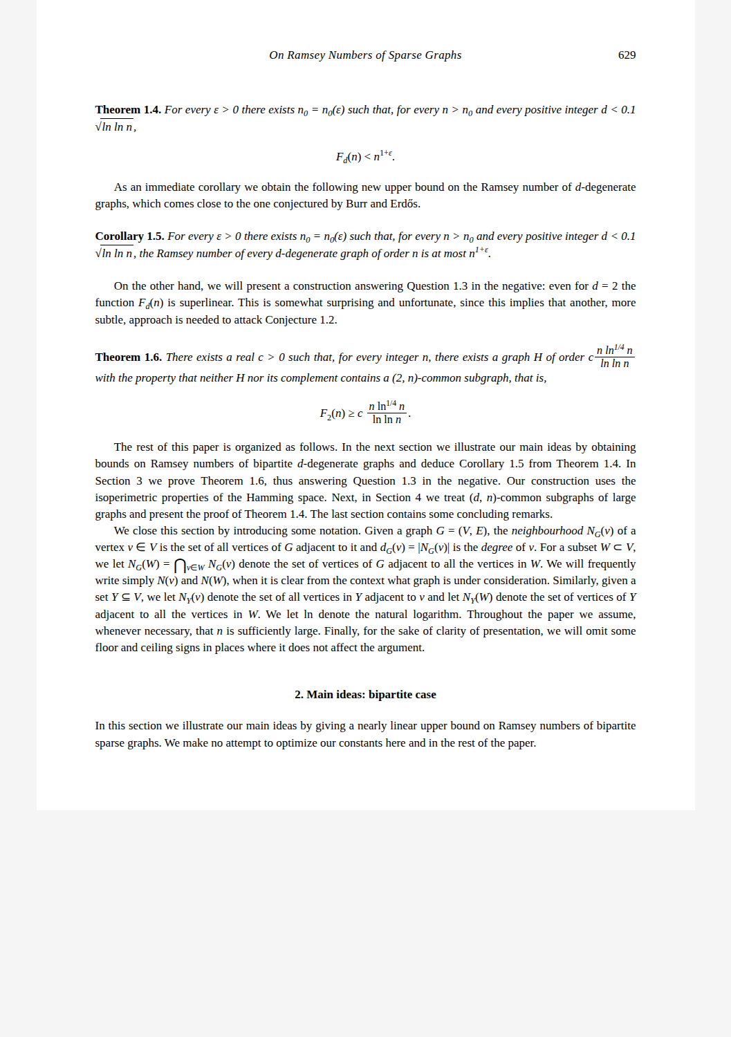On Ramsey Numbers of Sparse Graphs 629
Theorem 1.4. For every ε > 0 there exists n0 = n0(ε) such that, for every n > n0 and every positive integer d < 0.1√ln ln n,
Fd(n) < n1+ε.
As an immediate corollary we obtain the following new upper bound on the Ramsey number of d-degenerate graphs, which comes close to the one conjectured by Burr and Erdős.
Corollary 1.5. For every ε > 0 there exists n0 = n0(ε) such that, for every n > n0 and every positive integer d < 0.1√ln ln n, the Ramsey number of every d-degenerate graph of order n is at most n1+ε.
On the other hand, we will present a construction answering Question 1.3 in the negative: even for d = 2 the function Fd(n) is superlinear. This is somewhat surprising and unfortunate, since this implies that another, more subtle, approach is needed to attack Conjecture 1.2.
Theorem 1.6. There exists a real c > 0 such that, for every integer n, there exists a graph H of order cn ln1/4 n ln ln n with the property that neither H nor its complement contains a (2, n)-common subgraph, that is,
F2(n) ≥ c n ln1/4 n ln ln n.
The rest of this paper is organized as follows. In the next section we illustrate our main ideas by obtaining bounds on Ramsey numbers of bipartite d-degenerate graphs and deduce Corollary 1.5 from Theorem 1.4. In Section 3 we prove Theorem 1.6, thus answering Question 1.3 in the negative. Our construction uses the isoperimetric properties of the Hamming space. Next, in Section 4 we treat (d, n)-common subgraphs of large graphs and present the proof of Theorem 1.4. The last section contains some concluding remarks.
We close this section by introducing some notation. Given a graph G = (V, E), the neighbourhood NG(v) of a vertex v ∈ V is the set of all vertices of G adjacent to it and dG(v) = |NG(v)| is the degree of v. For a subset W ⊂ V, we let NG(W) = ⋂v∈W NG(v) denote the set of vertices of G adjacent to all the vertices in W. We will frequently write simply N(v) and N(W), when it is clear from the context what graph is under consideration. Similarly, given a set Y ⊆ V, we let NY(v) denote the set of all vertices in Y adjacent to v and let NY(W) denote the set of vertices of Y adjacent to all the vertices in W. We let ln denote the natural logarithm. Throughout the paper we assume, whenever necessary, that n is sufficiently large. Finally, for the sake of clarity of presentation, we will omit some floor and ceiling signs in places where it does not affect the argument.
2. Main ideas: bipartite case
In this section we illustrate our main ideas by giving a nearly linear upper bound on Ramsey numbers of bipartite sparse graphs. We make no attempt to optimize our constants here and in the rest of the paper.